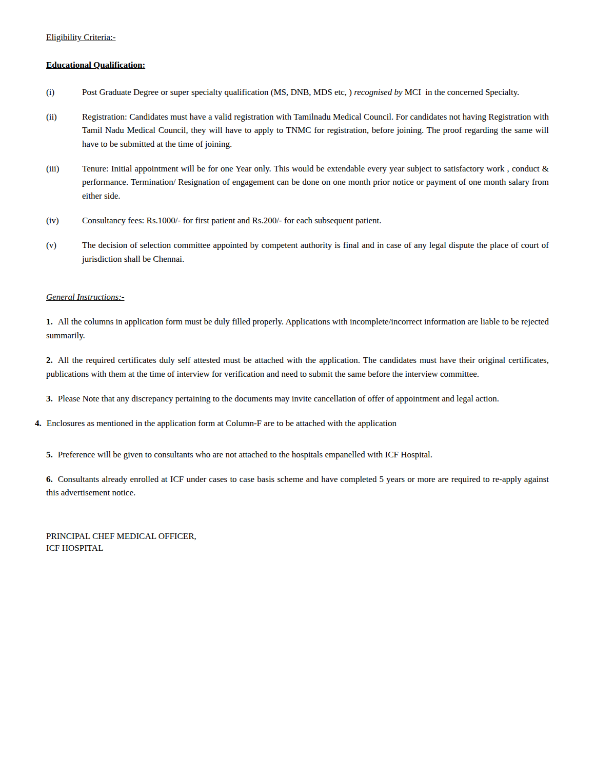Eligibility Criteria:-
Educational Qualification:
| (i) | Post Graduate Degree or super specialty qualification (MS, DNB, MDS etc, ) recognised by MCI in the concerned Specialty. |
| (ii) | Registration: Candidates must have a valid registration with Tamilnadu Medical Council. For candidates not having Registration with Tamil Nadu Medical Council, they will have to apply to TNMC for registration, before joining. The proof regarding the same will have to be submitted at the time of joining. |
| (iii) | Tenure: Initial appointment will be for one Year only. This would be extendable every year subject to satisfactory work , conduct & performance. Termination/ Resignation of engagement can be done on one month prior notice or payment of one month salary from either side. |
| (iv) | Consultancy fees: Rs.1000/- for first patient and Rs.200/- for each subsequent patient. |
| (v) | The decision of selection committee appointed by competent authority is final and in case of any legal dispute the place of court of jurisdiction shall be Chennai. |
General Instructions:-
1. All the columns in application form must be duly filled properly. Applications with incomplete/incorrect information are liable to be rejected summarily.
2. All the required certificates duly self attested must be attached with the application. The candidates must have their original certificates, publications with them at the time of interview for verification and need to submit the same before the interview committee.
3. Please Note that any discrepancy pertaining to the documents may invite cancellation of offer of appointment and legal action.
4. Enclosures as mentioned in the application form at Column-F are to be attached with the application
5. Preference will be given to consultants who are not attached to the hospitals empanelled with ICF Hospital.
6. Consultants already enrolled at ICF under cases to case basis scheme and have completed 5 years or more are required to re-apply against this advertisement notice.
PRINCIPAL CHEF MEDICAL OFFICER,
ICF HOSPITAL